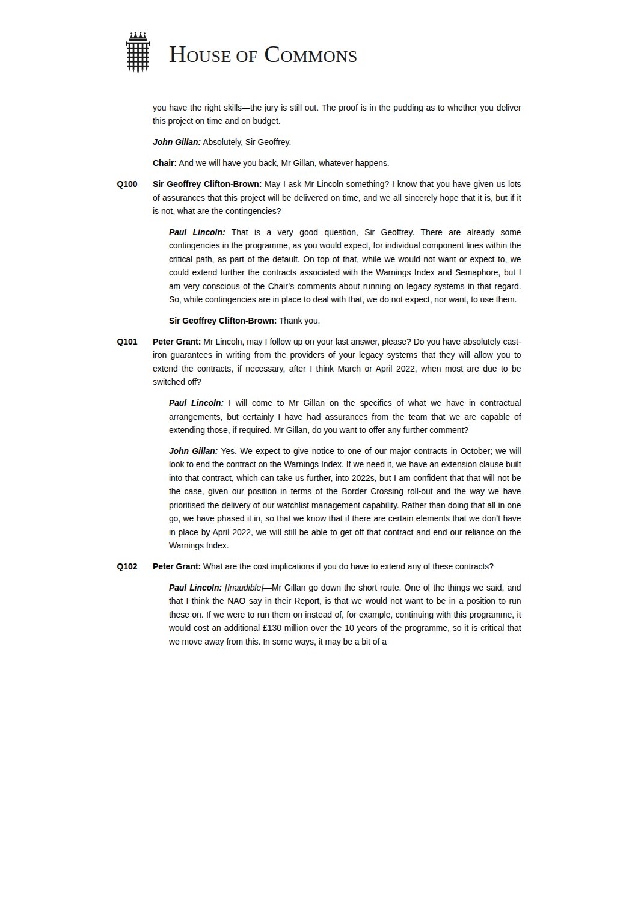HOUSE OF COMMONS
you have the right skills—the jury is still out. The proof is in the pudding as to whether you deliver this project on time and on budget.
John Gillan: Absolutely, Sir Geoffrey.
Chair: And we will have you back, Mr Gillan, whatever happens.
Q100
Sir Geoffrey Clifton-Brown: May I ask Mr Lincoln something? I know that you have given us lots of assurances that this project will be delivered on time, and we all sincerely hope that it is, but if it is not, what are the contingencies?
Paul Lincoln: That is a very good question, Sir Geoffrey. There are already some contingencies in the programme, as you would expect, for individual component lines within the critical path, as part of the default. On top of that, while we would not want or expect to, we could extend further the contracts associated with the Warnings Index and Semaphore, but I am very conscious of the Chair’s comments about running on legacy systems in that regard. So, while contingencies are in place to deal with that, we do not expect, nor want, to use them.
Sir Geoffrey Clifton-Brown: Thank you.
Q101
Peter Grant: Mr Lincoln, may I follow up on your last answer, please? Do you have absolutely cast-iron guarantees in writing from the providers of your legacy systems that they will allow you to extend the contracts, if necessary, after I think March or April 2022, when most are due to be switched off?
Paul Lincoln: I will come to Mr Gillan on the specifics of what we have in contractual arrangements, but certainly I have had assurances from the team that we are capable of extending those, if required. Mr Gillan, do you want to offer any further comment?
John Gillan: Yes. We expect to give notice to one of our major contracts in October; we will look to end the contract on the Warnings Index. If we need it, we have an extension clause built into that contract, which can take us further, into 2022s, but I am confident that that will not be the case, given our position in terms of the Border Crossing roll-out and the way we have prioritised the delivery of our watchlist management capability. Rather than doing that all in one go, we have phased it in, so that we know that if there are certain elements that we don’t have in place by April 2022, we will still be able to get off that contract and end our reliance on the Warnings Index.
Q102
Peter Grant: What are the cost implications if you do have to extend any of these contracts?
Paul Lincoln: [Inaudible]—Mr Gillan go down the short route. One of the things we said, and that I think the NAO say in their Report, is that we would not want to be in a position to run these on. If we were to run them on instead of, for example, continuing with this programme, it would cost an additional £130 million over the 10 years of the programme, so it is critical that we move away from this. In some ways, it may be a bit of a